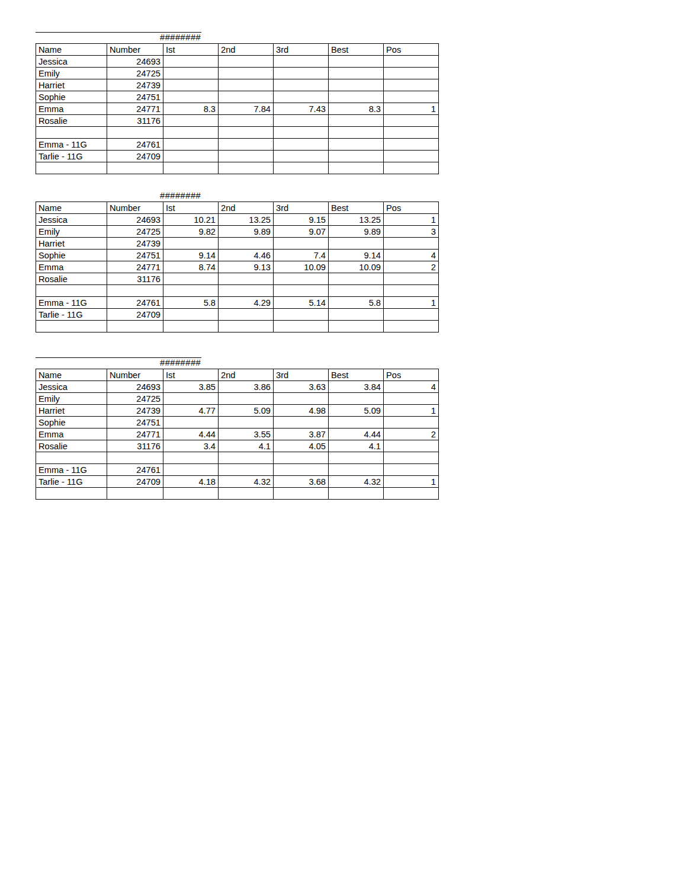########
| Name | Number | Ist | 2nd | 3rd | Best | Pos |
| --- | --- | --- | --- | --- | --- | --- |
| Jessica | 24693 | | | | | |
| Emily | 24725 | | | | | |
| Harriet | 24739 | | | | | |
| Sophie | 24751 | | | | | |
| Emma | 24771 | 8.3 | 7.84 | 7.43 | 8.3 | 1 |
| Rosalie | 31176 | | | | | |
| Emma - 11G | 24761 | | | | | |
| Tarlie - 11G | 24709 | | | | | |
########
| Name | Number | Ist | 2nd | 3rd | Best | Pos |
| --- | --- | --- | --- | --- | --- | --- |
| Jessica | 24693 | 10.21 | 13.25 | 9.15 | 13.25 | 1 |
| Emily | 24725 | 9.82 | 9.89 | 9.07 | 9.89 | 3 |
| Harriet | 24739 | | | | | |
| Sophie | 24751 | 9.14 | 4.46 | 7.4 | 9.14 | 4 |
| Emma | 24771 | 8.74 | 9.13 | 10.09 | 10.09 | 2 |
| Rosalie | 31176 | | | | | |
| Emma - 11G | 24761 | 5.8 | 4.29 | 5.14 | 5.8 | 1 |
| Tarlie - 11G | 24709 | | | | | |
########
| Name | Number | Ist | 2nd | 3rd | Best | Pos |
| --- | --- | --- | --- | --- | --- | --- |
| Jessica | 24693 | 3.85 | 3.86 | 3.63 | 3.84 | 4 |
| Emily | 24725 | | | | | |
| Harriet | 24739 | 4.77 | 5.09 | 4.98 | 5.09 | 1 |
| Sophie | 24751 | | | | | |
| Emma | 24771 | 4.44 | 3.55 | 3.87 | 4.44 | 2 |
| Rosalie | 31176 | 3.4 | 4.1 | 4.05 | 4.1 | |
| Emma - 11G | 24761 | | | | | |
| Tarlie - 11G | 24709 | 4.18 | 4.32 | 3.68 | 4.32 | 1 |